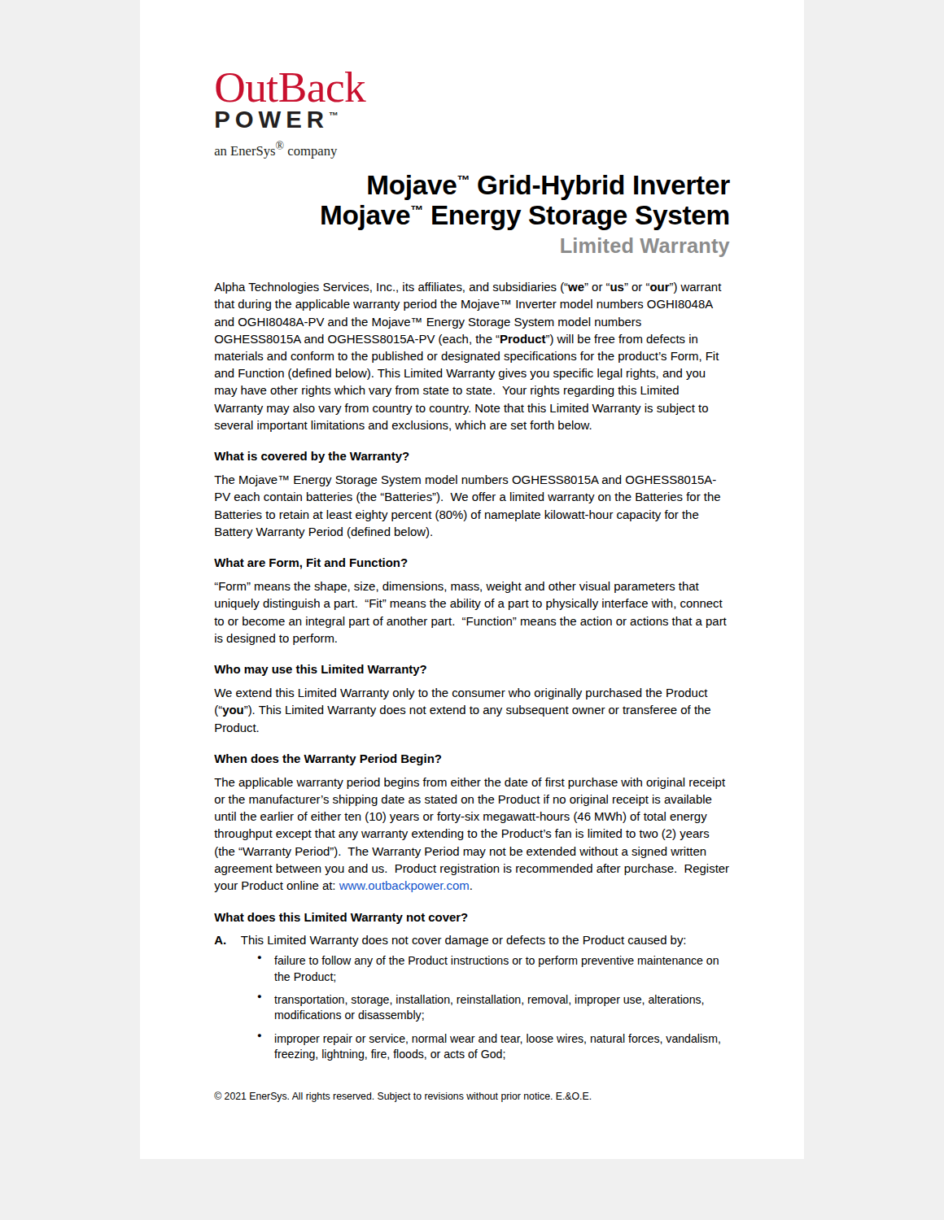OutBack
POWER™
an EnerSys® company
Mojave™ Grid-Hybrid Inverter
Mojave™ Energy Storage System
Limited Warranty
Alpha Technologies Services, Inc., its affiliates, and subsidiaries (“we” or “us” or “our”) warrant that during the applicable warranty period the Mojave™ Inverter model numbers OGHI8048A and OGHI8048A-PV and the Mojave™ Energy Storage System model numbers OGHESS8015A and OGHESS8015A-PV (each, the “Product”) will be free from defects in materials and conform to the published or designated specifications for the product’s Form, Fit and Function (defined below). This Limited Warranty gives you specific legal rights, and you may have other rights which vary from state to state. Your rights regarding this Limited Warranty may also vary from country to country. Note that this Limited Warranty is subject to several important limitations and exclusions, which are set forth below.
What is covered by the Warranty?
The Mojave™ Energy Storage System model numbers OGHESS8015A and OGHESS8015A-PV each contain batteries (the “Batteries”). We offer a limited warranty on the Batteries for the Batteries to retain at least eighty percent (80%) of nameplate kilowatt-hour capacity for the Battery Warranty Period (defined below).
What are Form, Fit and Function?
“Form” means the shape, size, dimensions, mass, weight and other visual parameters that uniquely distinguish a part. “Fit” means the ability of a part to physically interface with, connect to or become an integral part of another part. “Function” means the action or actions that a part is designed to perform.
Who may use this Limited Warranty?
We extend this Limited Warranty only to the consumer who originally purchased the Product (“you”). This Limited Warranty does not extend to any subsequent owner or transferee of the Product.
When does the Warranty Period Begin?
The applicable warranty period begins from either the date of first purchase with original receipt or the manufacturer’s shipping date as stated on the Product if no original receipt is available until the earlier of either ten (10) years or forty-six megawatt-hours (46 MWh) of total energy throughput except that any warranty extending to the Product’s fan is limited to two (2) years (the “Warranty Period”). The Warranty Period may not be extended without a signed written agreement between you and us. Product registration is recommended after purchase. Register your Product online at: www.outbackpower.com.
What does this Limited Warranty not cover?
A.
This Limited Warranty does not cover damage or defects to the Product caused by:
failure to follow any of the Product instructions or to perform preventive maintenance on the Product;
transportation, storage, installation, reinstallation, removal, improper use, alterations, modifications or disassembly;
improper repair or service, normal wear and tear, loose wires, natural forces, vandalism, freezing, lightning, fire, floods, or acts of God;
© 2021 EnerSys. All rights reserved. Subject to revisions without prior notice. E.&O.E.